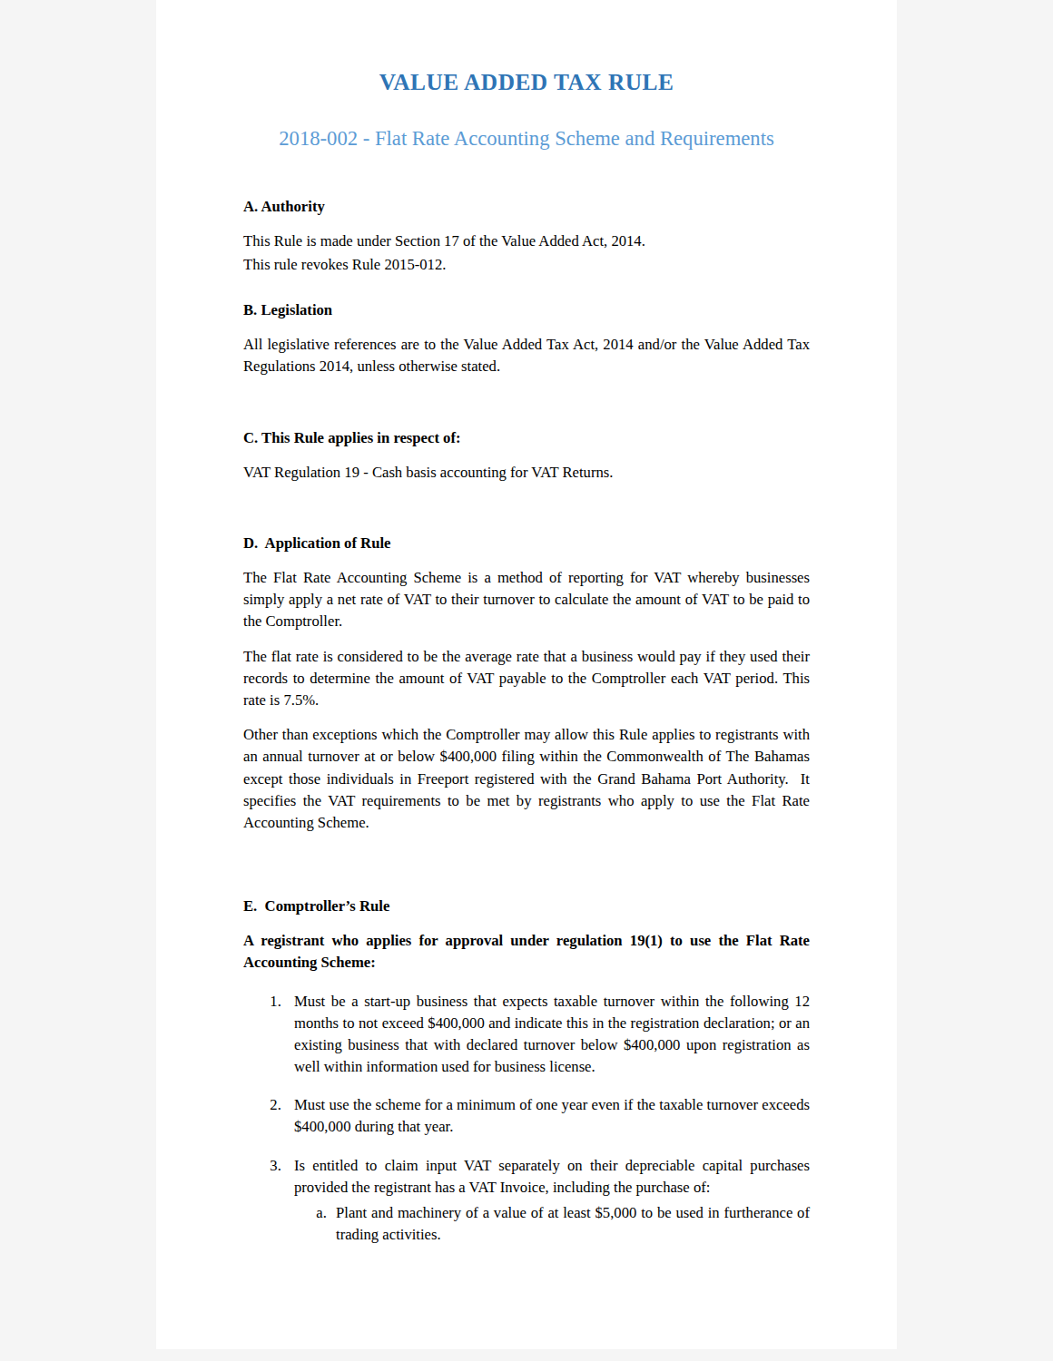VALUE ADDED TAX RULE
2018-002 - Flat Rate Accounting Scheme and Requirements
A. Authority
This Rule is made under Section 17 of the Value Added Act, 2014.
This rule revokes Rule 2015-012.
B. Legislation
All legislative references are to the Value Added Tax Act, 2014 and/or the Value Added Tax Regulations 2014, unless otherwise stated.
C. This Rule applies in respect of:
VAT Regulation 19 - Cash basis accounting for VAT Returns.
D. Application of Rule
The Flat Rate Accounting Scheme is a method of reporting for VAT whereby businesses simply apply a net rate of VAT to their turnover to calculate the amount of VAT to be paid to the Comptroller.
The flat rate is considered to be the average rate that a business would pay if they used their records to determine the amount of VAT payable to the Comptroller each VAT period. This rate is 7.5%.
Other than exceptions which the Comptroller may allow this Rule applies to registrants with an annual turnover at or below $400,000 filing within the Commonwealth of The Bahamas except those individuals in Freeport registered with the Grand Bahama Port Authority. It specifies the VAT requirements to be met by registrants who apply to use the Flat Rate Accounting Scheme.
E. Comptroller’s Rule
A registrant who applies for approval under regulation 19(1) to use the Flat Rate Accounting Scheme:
Must be a start-up business that expects taxable turnover within the following 12 months to not exceed $400,000 and indicate this in the registration declaration; or an existing business that with declared turnover below $400,000 upon registration as well within information used for business license.
Must use the scheme for a minimum of one year even if the taxable turnover exceeds $400,000 during that year.
Is entitled to claim input VAT separately on their depreciable capital purchases provided the registrant has a VAT Invoice, including the purchase of:
Plant and machinery of a value of at least $5,000 to be used in furtherance of trading activities.